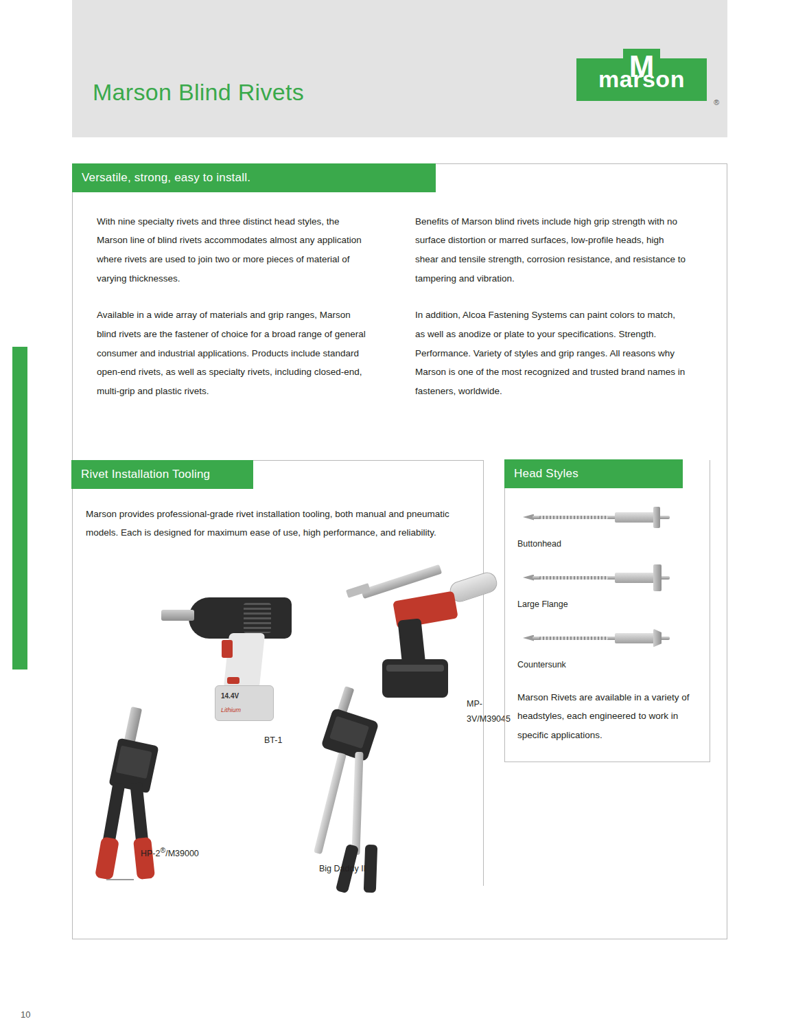Marson Blind Rivets
M marson
®
Versatile, strong, easy to install.
With nine specialty rivets and three distinct head styles, the Marson line of blind rivets accommodates almost any application where rivets are used to join two or more pieces of material of varying thicknesses.
Available in a wide array of materials and grip ranges, Marson blind rivets are the fastener of choice for a broad range of general consumer and industrial applications. Products include standard open-end rivets, as well as specialty rivets, including closed-end, multi-grip and plastic rivets.
Benefits of Marson blind rivets include high grip strength with no surface distortion or marred surfaces, low-profile heads, high shear and tensile strength, corrosion resistance, and resistance to tampering and vibration.
In addition, Alcoa Fastening Systems can paint colors to match, as well as anodize or plate to your specifications. Strength. Performance. Variety of styles and grip ranges. All reasons why Marson is one of the most recognized and trusted brand names in fasteners, worldwide.
Rivet Installation Tooling
Marson provides professional-grade rivet installation tooling, both manual and pneumatic models. Each is designed for maximum ease of use, high performance, and reliability.
14.4V Lithium
BT-1
MP-3V/M39045
HP-2®/M39000
Big Daddy II
Head Styles
Buttonhead
Large Flange
Countersunk
Marson Rivets are available in a variety of headstyles, each engineered to work in specific applications.
10